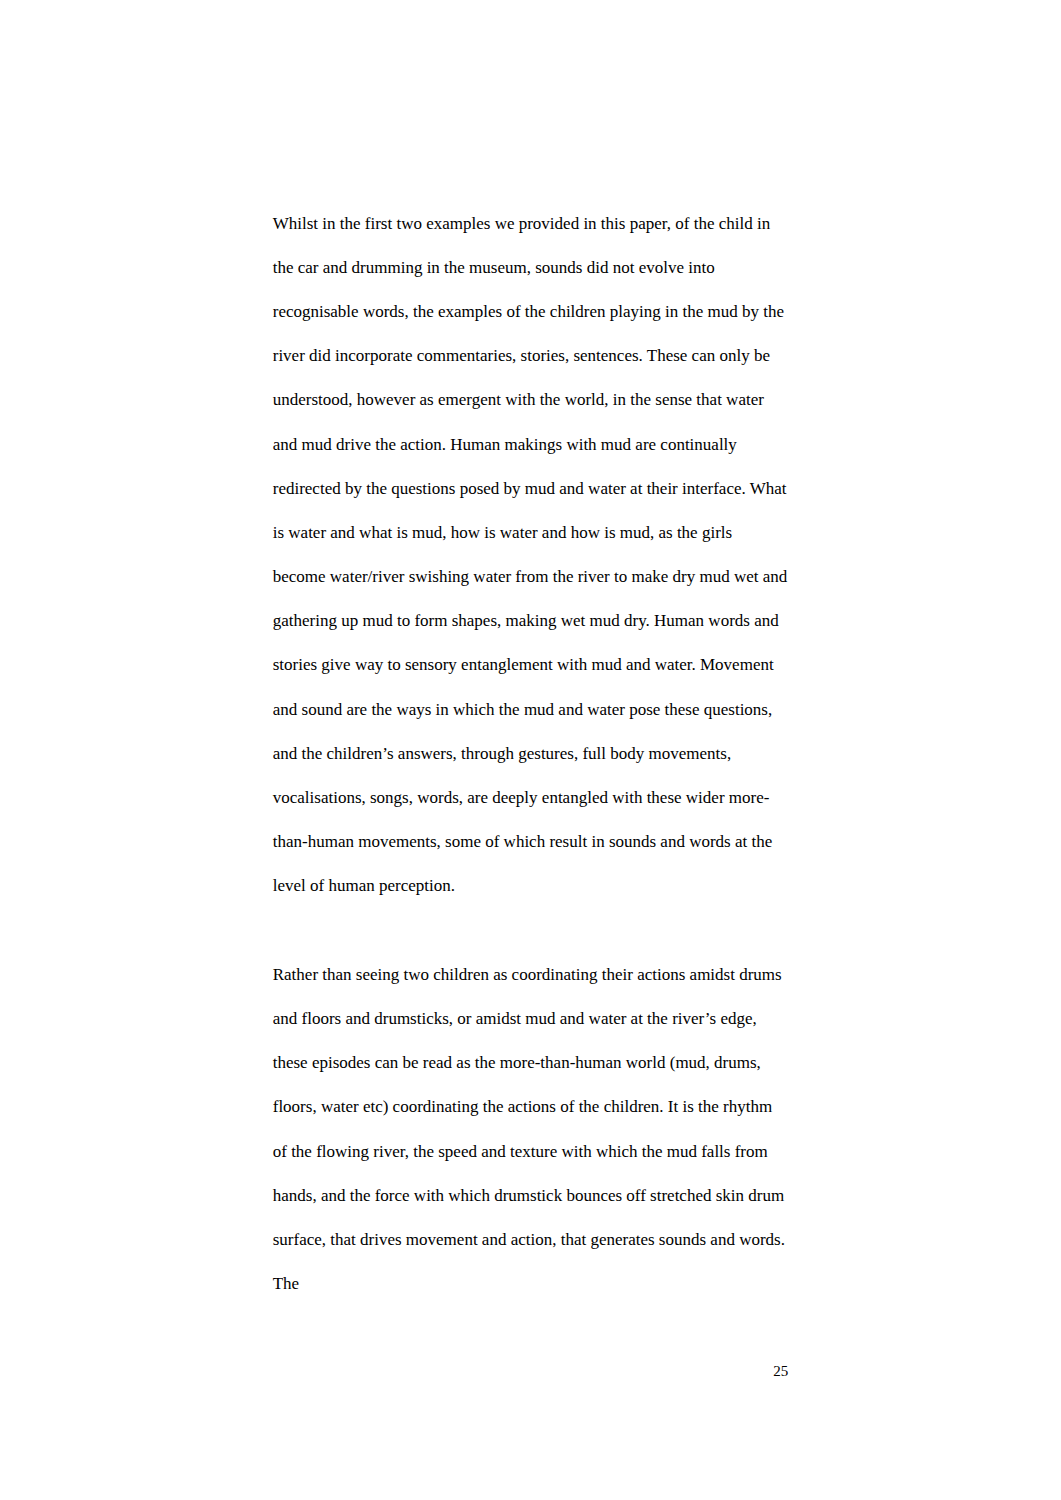Whilst in the first two examples we provided in this paper, of the child in the car and drumming in the museum, sounds did not evolve into recognisable words, the examples of the children playing in the mud by the river did incorporate commentaries, stories, sentences. These can only be understood, however as emergent with the world, in the sense that water and mud drive the action. Human makings with mud are continually redirected by the questions posed by mud and water at their interface. What is water and what is mud, how is water and how is mud, as the girls become water/river swishing water from the river to make dry mud wet and gathering up mud to form shapes, making wet mud dry. Human words and stories give way to sensory entanglement with mud and water. Movement and sound are the ways in which the mud and water pose these questions, and the children’s answers, through gestures, full body movements, vocalisations, songs, words, are deeply entangled with these wider more-than-human movements, some of which result in sounds and words at the level of human perception.
Rather than seeing two children as coordinating their actions amidst drums and floors and drumsticks, or amidst mud and water at the river’s edge, these episodes can be read as the more-than-human world (mud, drums, floors, water etc) coordinating the actions of the children. It is the rhythm of the flowing river, the speed and texture with which the mud falls from hands, and the force with which drumstick bounces off stretched skin drum surface, that drives movement and action, that generates sounds and words. The
25